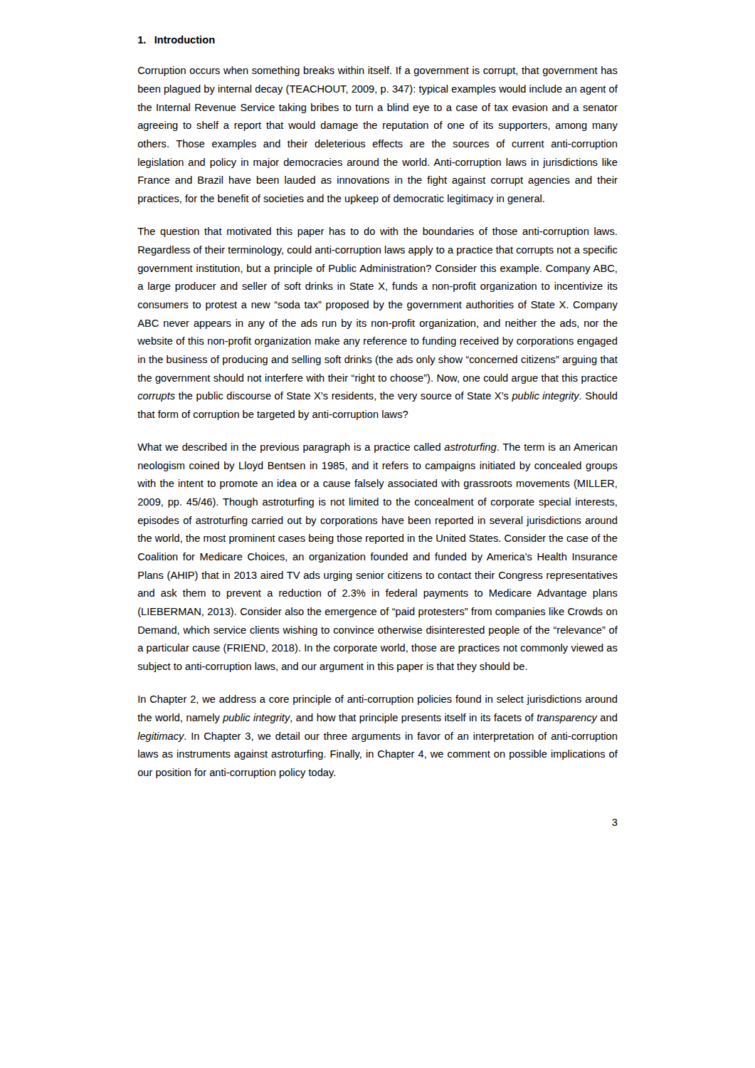1. Introduction
Corruption occurs when something breaks within itself. If a government is corrupt, that government has been plagued by internal decay (TEACHOUT, 2009, p. 347): typical examples would include an agent of the Internal Revenue Service taking bribes to turn a blind eye to a case of tax evasion and a senator agreeing to shelf a report that would damage the reputation of one of its supporters, among many others. Those examples and their deleterious effects are the sources of current anti-corruption legislation and policy in major democracies around the world. Anti-corruption laws in jurisdictions like France and Brazil have been lauded as innovations in the fight against corrupt agencies and their practices, for the benefit of societies and the upkeep of democratic legitimacy in general.
The question that motivated this paper has to do with the boundaries of those anti-corruption laws. Regardless of their terminology, could anti-corruption laws apply to a practice that corrupts not a specific government institution, but a principle of Public Administration? Consider this example. Company ABC, a large producer and seller of soft drinks in State X, funds a non-profit organization to incentivize its consumers to protest a new “soda tax” proposed by the government authorities of State X. Company ABC never appears in any of the ads run by its non-profit organization, and neither the ads, nor the website of this non-profit organization make any reference to funding received by corporations engaged in the business of producing and selling soft drinks (the ads only show “concerned citizens” arguing that the government should not interfere with their “right to choose”). Now, one could argue that this practice corrupts the public discourse of State X’s residents, the very source of State X’s public integrity. Should that form of corruption be targeted by anti-corruption laws?
What we described in the previous paragraph is a practice called astroturfing. The term is an American neologism coined by Lloyd Bentsen in 1985, and it refers to campaigns initiated by concealed groups with the intent to promote an idea or a cause falsely associated with grassroots movements (MILLER, 2009, pp. 45/46). Though astroturfing is not limited to the concealment of corporate special interests, episodes of astroturfing carried out by corporations have been reported in several jurisdictions around the world, the most prominent cases being those reported in the United States. Consider the case of the Coalition for Medicare Choices, an organization founded and funded by America’s Health Insurance Plans (AHIP) that in 2013 aired TV ads urging senior citizens to contact their Congress representatives and ask them to prevent a reduction of 2.3% in federal payments to Medicare Advantage plans (LIEBERMAN, 2013). Consider also the emergence of “paid protesters” from companies like Crowds on Demand, which service clients wishing to convince otherwise disinterested people of the “relevance” of a particular cause (FRIEND, 2018). In the corporate world, those are practices not commonly viewed as subject to anti-corruption laws, and our argument in this paper is that they should be.
In Chapter 2, we address a core principle of anti-corruption policies found in select jurisdictions around the world, namely public integrity, and how that principle presents itself in its facets of transparency and legitimacy. In Chapter 3, we detail our three arguments in favor of an interpretation of anti-corruption laws as instruments against astroturfing. Finally, in Chapter 4, we comment on possible implications of our position for anti-corruption policy today.
3